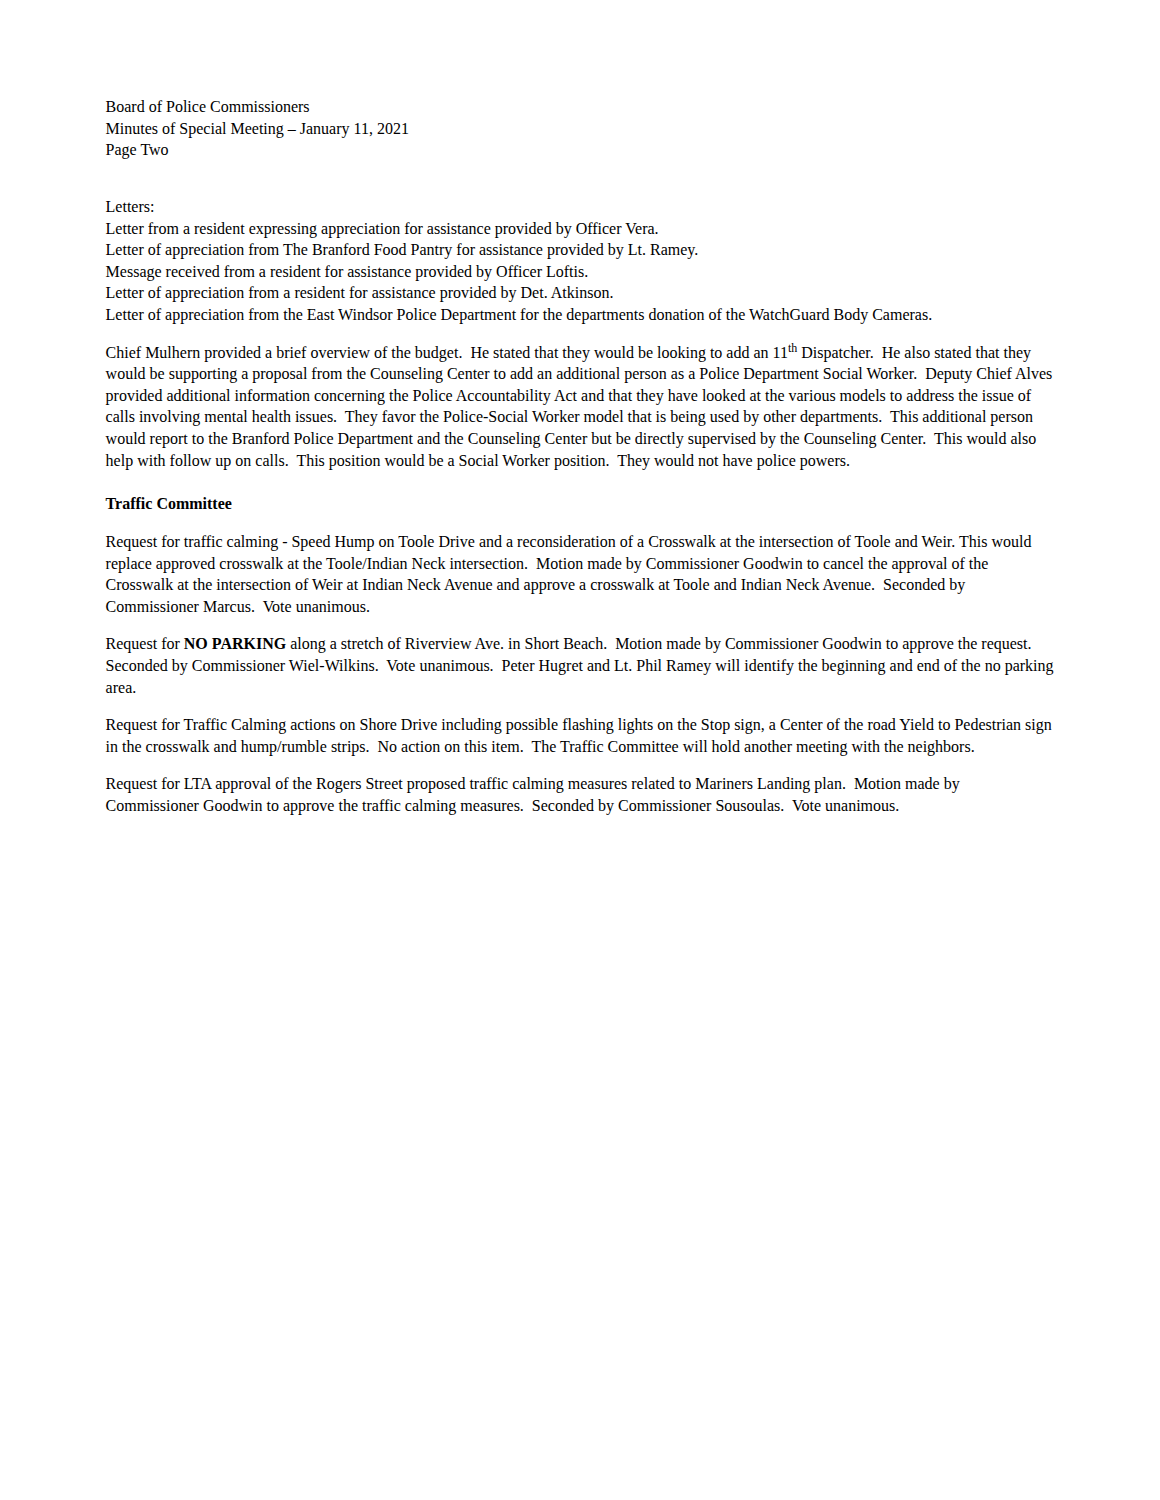Board of Police Commissioners
Minutes of Special Meeting – January 11, 2021
Page Two
Letters:
Letter from a resident expressing appreciation for assistance provided by Officer Vera.
Letter of appreciation from The Branford Food Pantry for assistance provided by Lt. Ramey.
Message received from a resident for assistance provided by Officer Loftis.
Letter of appreciation from a resident for assistance provided by Det. Atkinson.
Letter of appreciation from the East Windsor Police Department for the departments donation of the WatchGuard Body Cameras.
Chief Mulhern provided a brief overview of the budget. He stated that they would be looking to add an 11th Dispatcher. He also stated that they would be supporting a proposal from the Counseling Center to add an additional person as a Police Department Social Worker. Deputy Chief Alves provided additional information concerning the Police Accountability Act and that they have looked at the various models to address the issue of calls involving mental health issues. They favor the Police-Social Worker model that is being used by other departments. This additional person would report to the Branford Police Department and the Counseling Center but be directly supervised by the Counseling Center. This would also help with follow up on calls. This position would be a Social Worker position. They would not have police powers.
Traffic Committee
Request for traffic calming - Speed Hump on Toole Drive and a reconsideration of a Crosswalk at the intersection of Toole and Weir. This would replace approved crosswalk at the Toole/Indian Neck intersection. Motion made by Commissioner Goodwin to cancel the approval of the Crosswalk at the intersection of Weir at Indian Neck Avenue and approve a crosswalk at Toole and Indian Neck Avenue. Seconded by Commissioner Marcus. Vote unanimous.
Request for NO PARKING along a stretch of Riverview Ave. in Short Beach. Motion made by Commissioner Goodwin to approve the request. Seconded by Commissioner Wiel-Wilkins. Vote unanimous. Peter Hugret and Lt. Phil Ramey will identify the beginning and end of the no parking area.
Request for Traffic Calming actions on Shore Drive including possible flashing lights on the Stop sign, a Center of the road Yield to Pedestrian sign in the crosswalk and hump/rumble strips. No action on this item. The Traffic Committee will hold another meeting with the neighbors.
Request for LTA approval of the Rogers Street proposed traffic calming measures related to Mariners Landing plan. Motion made by Commissioner Goodwin to approve the traffic calming measures. Seconded by Commissioner Sousoulas. Vote unanimous.